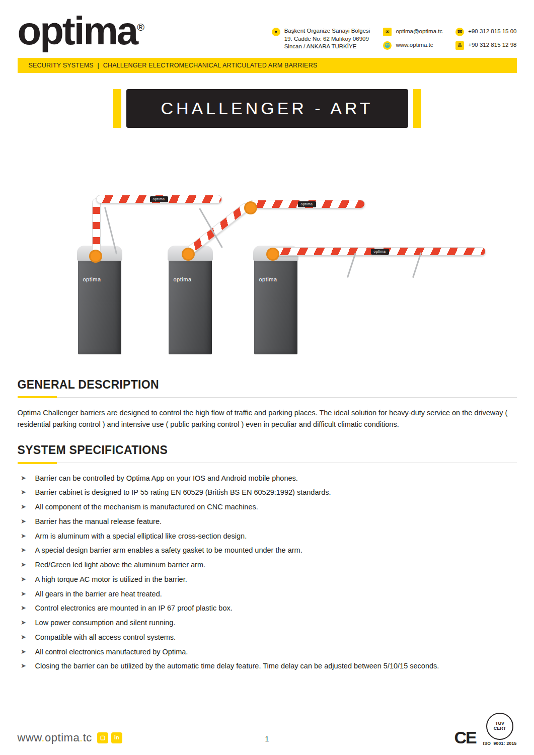optima®
● Başkent Organize Sanayi Bölgesi
19. Cadde No: 62 Malıköy 06909
Sincan / ANKARA TÜRKİYE
✉ optima@optima.tc
🌐 www.optima.tc
☎ +90 312 815 15 00
🖶 +90 312 815 12 98
SECURITY SYSTEMS | CHALLENGER ELECTROMECHANICAL ARTICULATED ARM BARRIERS
CHALLENGER - ART
optima
optima
optima
GENERAL DESCRIPTION
Optima Challenger barriers are designed to control the high flow of traffic and parking places. The ideal solution for heavy-duty service on the driveway ( residential parking control ) and intensive use ( public parking control ) even in peculiar and difficult climatic conditions.
SYSTEM SPECIFICATIONS
➤Barrier can be controlled by Optima App on your IOS and Android mobile phones.
➤Barrier cabinet is designed to IP 55 rating EN 60529 (British BS EN 60529:1992) standards.
➤All component of the mechanism is manufactured on CNC machines.
➤Barrier has the manual release feature.
➤Arm is aluminum with a special elliptical like cross-section design.
➤A special design barrier arm enables a safety gasket to be mounted under the arm.
➤Red/Green led light above the aluminum barrier arm.
➤A high torque AC motor is utilized in the barrier.
➤All gears in the barrier are heat treated.
➤Control electronics are mounted in an IP 67 proof plastic box.
➤Low power consumption and silent running.
➤Compatible with all access control systems.
➤All control electronics manufactured by Optima.
➤Closing the barrier can be utilized by the automatic time delay feature. Time delay can be adjusted between 5/10/15 seconds.
www. optima. tc ▢ in
1
CE
TÜV CERT
ISO 9001: 2015